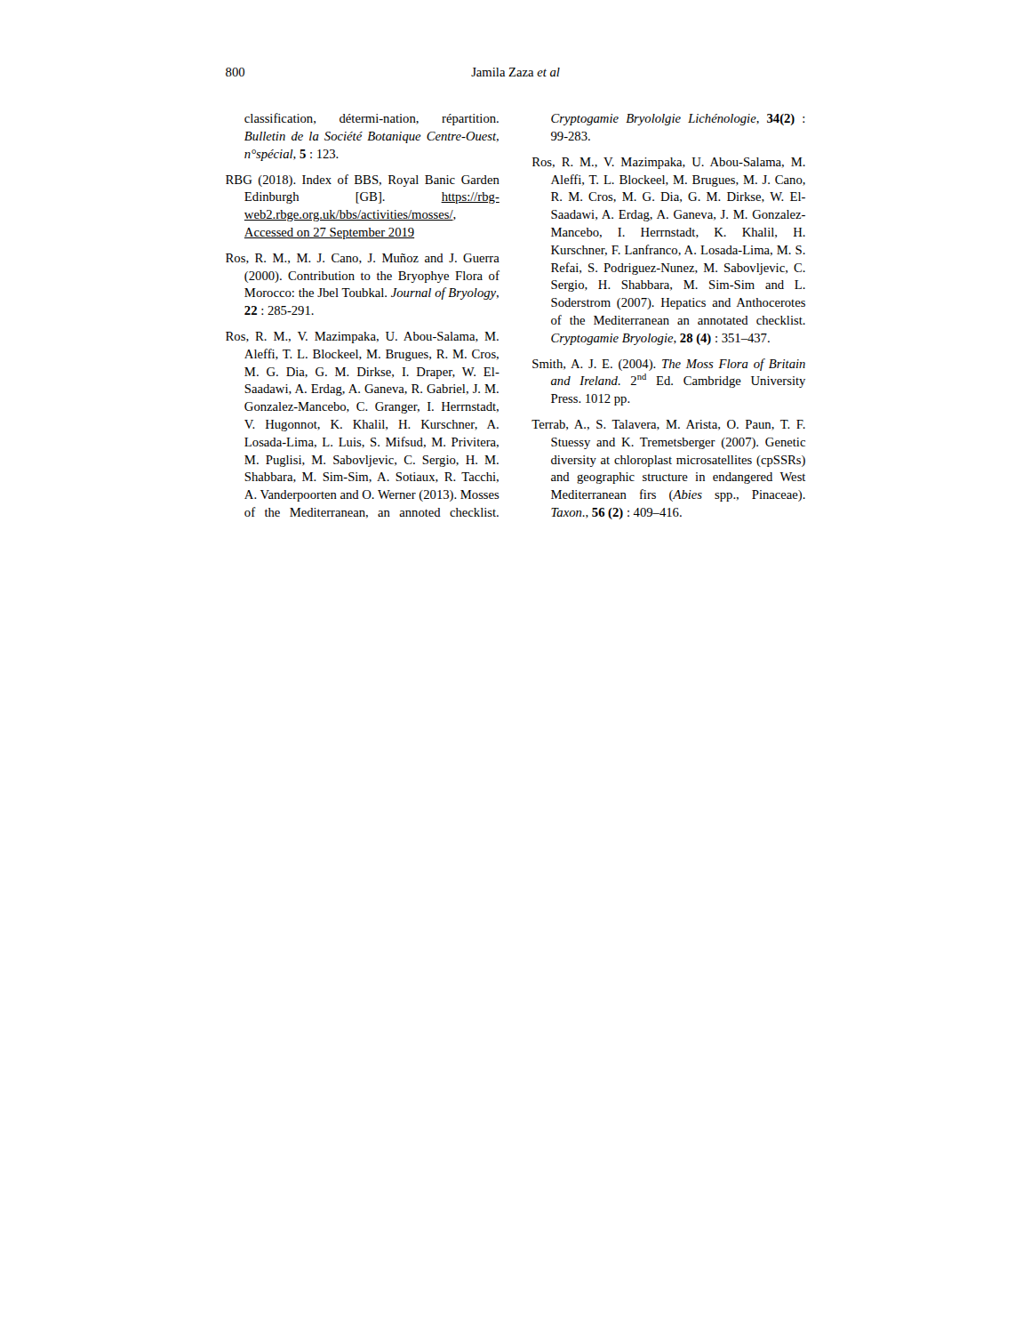800
Jamila Zaza et al
classification, détermi-nation, répartition. Bulletin de la Société Botanique Centre-Ouest, n°spécial, 5 : 123.
RBG (2018). Index of BBS, Royal Banic Garden Edinburgh [GB]. https://rbg-web2.rbge.org.uk/bbs/activities/mosses/, Accessed on 27 September 2019
Ros, R. M., M. J. Cano, J. Muñoz and J. Guerra (2000). Contribution to the Bryophye Flora of Morocco: the Jbel Toubkal. Journal of Bryology, 22 : 285-291.
Ros, R. M., V. Mazimpaka, U. Abou-Salama, M. Aleffi, T. L. Blockeel, M. Brugues, R. M. Cros, M. G. Dia, G. M. Dirkse, I. Draper, W. El-Saadawi, A. Erdag, A. Ganeva, R. Gabriel, J. M. Gonzalez-Mancebo, C. Granger, I. Herrnstadt, V. Hugonnot, K. Khalil, H. Kurschner, A. Losada-Lima, L. Luis, S. Mifsud, M. Privitera, M. Puglisi, M. Sabovljevic, C. Sergio, H. M. Shabbara, M. Sim-Sim, A. Sotiaux, R. Tacchi, A. Vanderpoorten and O. Werner (2013). Mosses of the Mediterranean, an annoted checklist. Cryptogamie Bryololgie Lichénologie, 34(2) : 99-283.
Ros, R. M., V. Mazimpaka, U. Abou-Salama, M. Aleffi, T. L. Blockeel, M. Brugues, M. J. Cano, R. M. Cros, M. G. Dia, G. M. Dirkse, W. El-Saadawi, A. Erdag, A. Ganeva, J. M. Gonzalez-Mancebo, I. Herrnstadt, K. Khalil, H. Kurschner, F. Lanfranco, A. Losada-Lima, M. S. Refai, S. Podriguez-Nunez, M. Sabovljevic, C. Sergio, H. Shabbara, M. Sim-Sim and L. Soderstrom (2007). Hepatics and Anthocerotes of the Mediterranean an annotated checklist. Cryptogamie Bryologie, 28 (4) : 351–437.
Smith, A. J. E. (2004). The Moss Flora of Britain and Ireland. 2nd Ed. Cambridge University Press. 1012 pp.
Terrab, A., S. Talavera, M. Arista, O. Paun, T. F. Stuessy and K. Tremetsberger (2007). Genetic diversity at chloroplast microsatellites (cpSSRs) and geographic structure in endangered West Mediterranean firs (Abies spp., Pinaceae). Taxon., 56 (2) : 409–416.